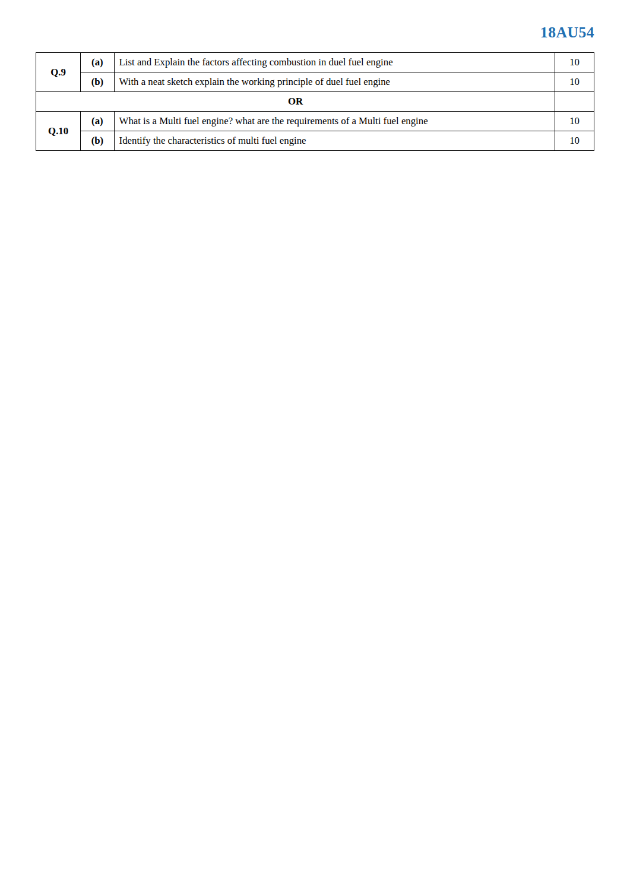18AU54
| Q.9 | (a) | List and Explain the factors affecting combustion in duel fuel engine | 10 |
| (b) | With a neat sketch explain the working principle of duel fuel engine | 10 |
| OR | |
| Q.10 | (a) | What is a Multi fuel engine? what are the requirements of a Multi fuel engine | 10 |
| (b) | Identify the characteristics of multi fuel engine | 10 |